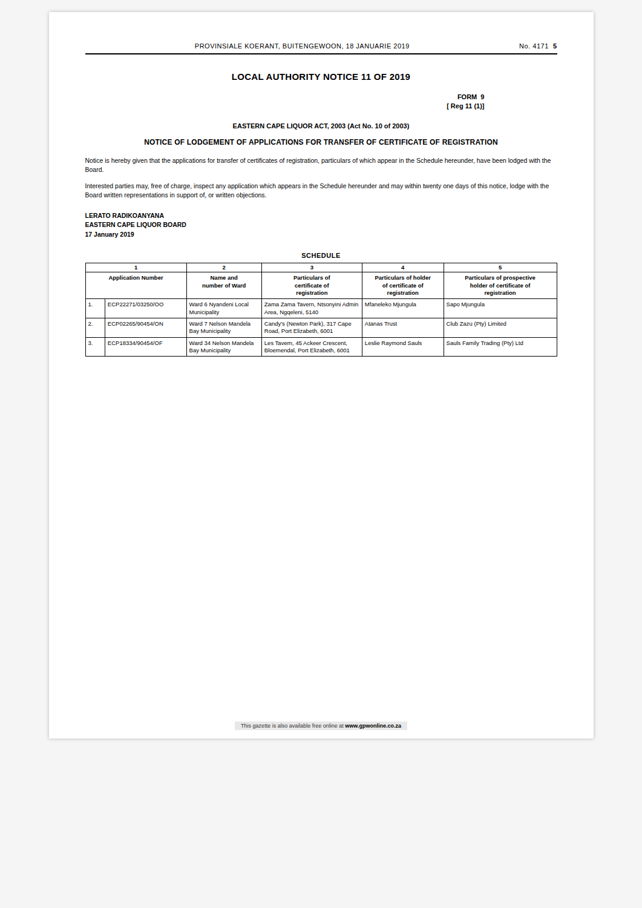PROVINSIALE KOERANT, BUITENGEWOON, 18 JANUARIE 2019
No. 4171 5
LOCAL AUTHORITY NOTICE 11 OF 2019
FORM 9
[ Reg 11 (1)]
EASTERN CAPE LIQUOR ACT, 2003 (Act No. 10 of 2003)
NOTICE OF LODGEMENT OF APPLICATIONS FOR TRANSFER OF CERTIFICATE OF REGISTRATION
Notice is hereby given that the applications for transfer of certificates of registration, particulars of which appear in the Schedule hereunder, have been lodged with the Board.
Interested parties may, free of charge, inspect any application which appears in the Schedule hereunder and may within twenty one days of this notice, lodge with the Board written representations in support of, or written objections.
LERATO RADIKOANYANA
EASTERN CAPE LIQUOR BOARD
17 January 2019
SCHEDULE
| 1 | 2 | 3 | 4 | 5 |
| --- | --- | --- | --- | --- |
| Application Number | Name and number of Ward | Particulars of certificate of registration | Particulars of holder of certificate of registration | Particulars of prospective holder of certificate of registration |
| 1. | ECP22271/03250/OO | Ward 6 Nyandeni Local Municipality | Zama Zama Tavern, Ntsonyini Admin Area, Ngqeleni, 5140 | Mfaneleko Mjungula | Sapo Mjungula |
| 2. | ECP02265/90454/ON | Ward 7 Nelson Mandela Bay Municipality | Candy's (Newton Park), 317 Cape Road, Port Elizabeth, 6001 | Atanas Trust | Club Zazu (Pty) Limited |
| 3. | ECP18334/90454/OF | Ward 34 Nelson Mandela Bay Municipality | Les Tavern, 45 Ackeer Crescent, Bloemendal, Port Elizabeth, 6001 | Leslie Raymond Sauls | Sauls Family Trading (Pty) Ltd |
This gazette is also available free online at www.gpwonline.co.za